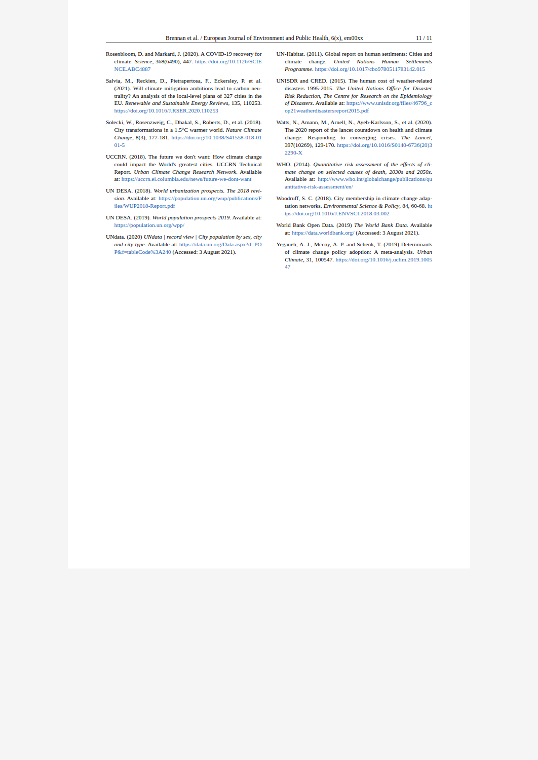Brennan et al. / European Journal of Environment and Public Health, 6(x), em00xx
11 / 11
Rosenbloom, D. and Markard, J. (2020). A COVID-19 recovery for climate. Science, 368(6490), 447. https://doi.org/10.1126/SCIENCE.ABC4887
Salvia, M., Reckien, D., Pietrapertosa, F., Eckersley, P. et al. (2021). Will climate mitigation ambitions lead to carbon neutrality? An analysis of the local-level plans of 327 cities in the EU. Renewable and Sustainable Energy Reviews, 135, 110253. https://doi.org/10.1016/J.RSER.2020.110253
Solecki, W., Rosenzweig, C., Dhakal, S., Roberts, D., et al. (2018). City transformations in a 1.5°C warmer world. Nature Climate Change, 8(3), 177-181. https://doi.org/10.1038/S41558-018-0101-5
UCCRN. (2018). The future we don't want: How climate change could impact the World's greatest cities. UCCRN Technical Report. Urban Climate Change Research Network. Available at: https://uccrn.ei.columbia.edu/news/future-we-dont-want
UN DESA. (2018). World urbanization prospects. The 2018 revision. Available at: https://population.un.org/wup/publications/Files/WUP2018-Report.pdf
UN DESA. (2019). World population prospects 2019. Available at: https://population.un.org/wpp/
UNdata. (2020) UNdata | record view | City population by sex, city and city type. Available at: https://data.un.org/Data.aspx?d=POP&f=tableCode%3A240 (Accessed: 3 August 2021).
UN-Habitat. (2011). Global report on human settlments: Cities and climate change. United Nations Human Settlements Programme. https://doi.org/10.1017/cbo9780511783142.015
UNISDR and CRED. (2015). The human cost of weather-related disasters 1995-2015. The United Nations Office for Disaster Risk Reduction, The Centre for Research on the Epidemiology of Disasters. Available at: https://www.unisdr.org/files/46796_cop21weatherdisastersreport2015.pdf
Watts, N., Amann, M., Arnell, N., Ayeb-Karlsson, S., et al. (2020). The 2020 report of the lancet countdown on health and climate change: Responding to converging crises. The Lancet, 397(10269), 129-170. https://doi.org/10.1016/S0140-6736(20)32290-X
WHO. (2014). Quantitative risk assessment of the effects of climate change on selected causes of death, 2030s and 2050s. Available at: http://www.who.int/globalchange/publications/quantitative-risk-assessment/en/
Woodruff, S. C. (2018). City membership in climate change adaptation networks. Environmental Science & Policy, 84, 60-68. https://doi.org/10.1016/J.ENVSCI.2018.03.002
World Bank Open Data. (2019) The World Bank Data. Available at: https://data.worldbank.org/ (Accessed: 3 August 2021).
Yeganeh, A. J., Mccoy, A. P. and Schenk, T. (2019) Determinants of climate change policy adoption: A meta-analysis. Urban Climate, 31, 100547. https://doi.org/10.1016/j.uclim.2019.100547